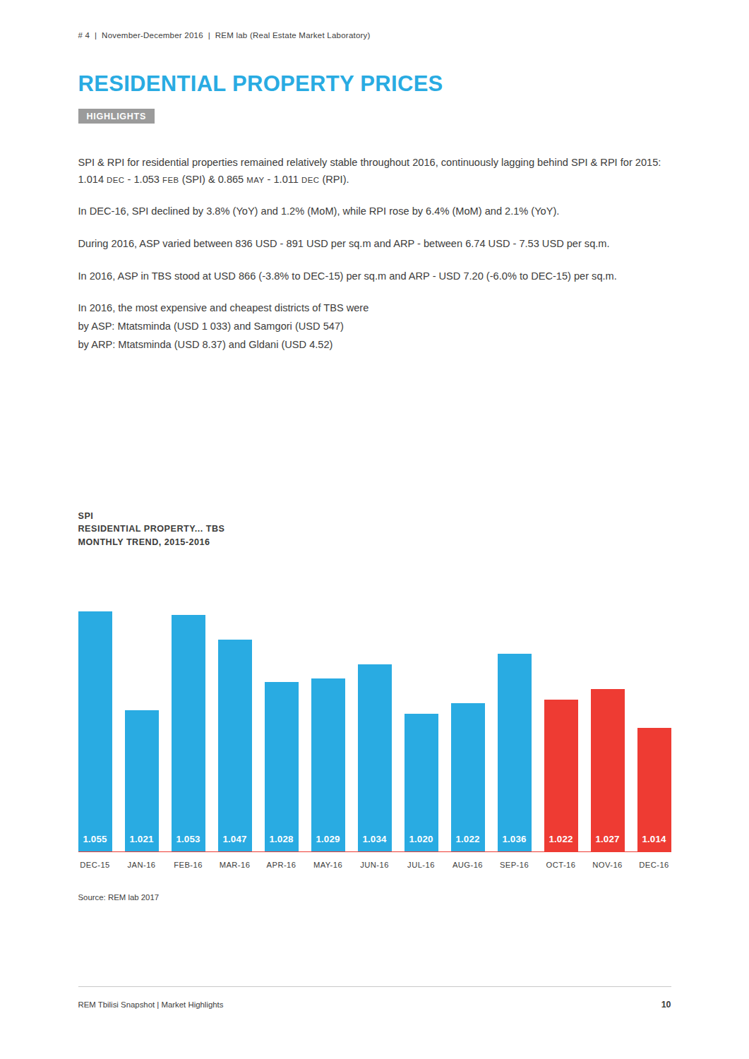# 4 | November-December 2016 | REM lab (Real Estate Market Laboratory)
RESIDENTIAL PROPERTY PRICES
HIGHLIGHTS
SPI & RPI for residential properties remained relatively stable throughout 2016, continuously lagging behind SPI & RPI for 2015: 1.014 dec - 1.053 feb (SPI) & 0.865 may - 1.011 dec (RPI).
In DEC-16, SPI declined by 3.8% (YoY) and 1.2% (MoM), while RPI rose by 6.4% (MoM) and 2.1% (YoY).
During 2016, ASP varied between 836 USD - 891 USD per sq.m and ARP - between 6.74 USD - 7.53 USD per sq.m.
In 2016, ASP in TBS stood at USD 866 (-3.8% to DEC-15) per sq.m and ARP - USD 7.20 (-6.0% to DEC-15) per sq.m.
In 2016, the most expensive and cheapest districts of TBS were
by ASP: Mtatsminda (USD 1 033) and Samgori (USD 547)
by ARP: Mtatsminda (USD 8.37) and Gldani (USD 4.52)
SPI
RESIDENTIAL PROPERTY... TBS
MONTHLY TREND, 2015-2016
1.055
1.021
1.053
1.047
1.028
1.029
1.034
1.020
1.022
1.036
1.022
1.027
1.014
DEC-15 JAN-16 FEB-16 MAR-16 APR-16 MAY-16 JUN-16 JUL-16 AUG-16 SEP-16 OCT-16 NOV-16 DEC-16
Source: REM lab 2017
REM Tbilisi Snapshot | Market Highlights
10